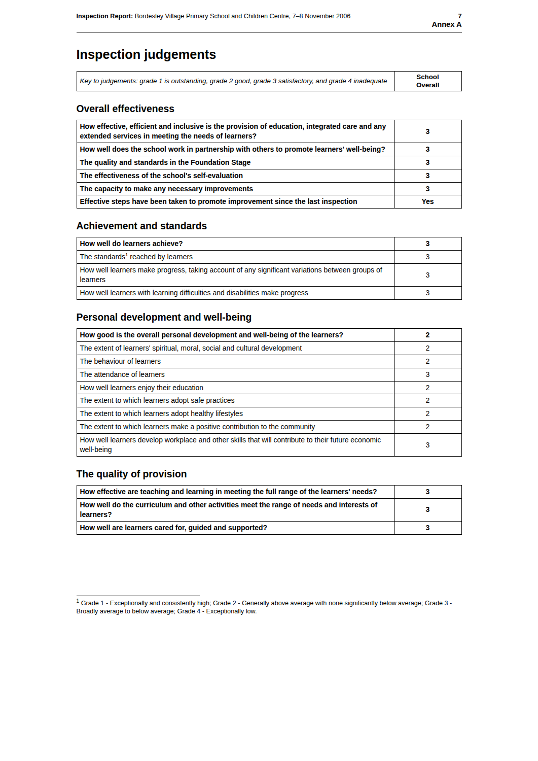Inspection Report: Bordesley Village Primary School and Children Centre, 7–8 November 2006
7
Annex A
Inspection judgements
| Key to judgements: grade 1 is outstanding, grade 2 good, grade 3 satisfactory, and grade 4 inadequate | School Overall |
Overall effectiveness
| How effective, efficient and inclusive is the provision of education, integrated care and any extended services in meeting the needs of learners? | 3 |
| How well does the school work in partnership with others to promote learners' well-being? | 3 |
| The quality and standards in the Foundation Stage | 3 |
| The effectiveness of the school's self-evaluation | 3 |
| The capacity to make any necessary improvements | 3 |
| Effective steps have been taken to promote improvement since the last inspection | Yes |
Achievement and standards
| How well do learners achieve? | 3 |
| The standards 1 reached by learners | 3 |
| How well learners make progress, taking account of any significant variations between groups of learners | 3 |
| How well learners with learning difficulties and disabilities make progress | 3 |
Personal development and well-being
| How good is the overall personal development and well-being of the learners? | 2 |
| The extent of learners' spiritual, moral, social and cultural development | 2 |
| The behaviour of learners | 2 |
| The attendance of learners | 3 |
| How well learners enjoy their education | 2 |
| The extent to which learners adopt safe practices | 2 |
| The extent to which learners adopt healthy lifestyles | 2 |
| The extent to which learners make a positive contribution to the community | 2 |
| How well learners develop workplace and other skills that will contribute to their future economic well-being | 3 |
The quality of provision
| How effective are teaching and learning in meeting the full range of the learners' needs? | 3 |
| How well do the curriculum and other activities meet the range of needs and interests of learners? | 3 |
| How well are learners cared for, guided and supported? | 3 |
1 Grade 1 - Exceptionally and consistently high; Grade 2 - Generally above average with none significantly below average; Grade 3 - Broadly average to below average; Grade 4 - Exceptionally low.